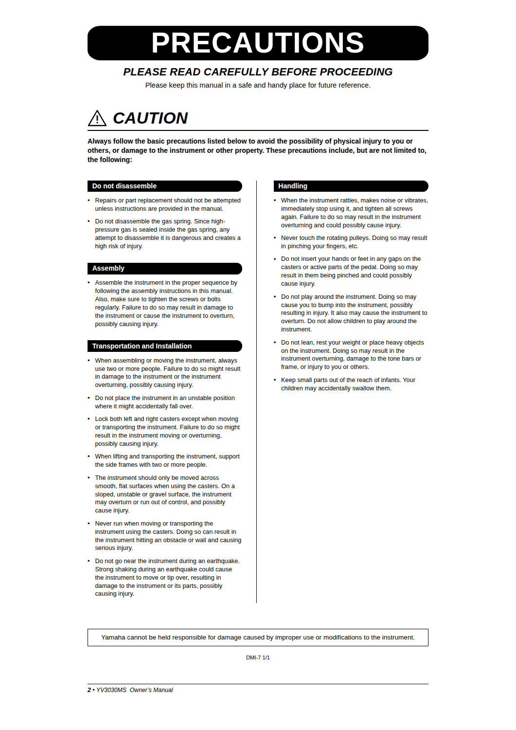PRECAUTIONS
PLEASE READ CAREFULLY BEFORE PROCEEDING
Please keep this manual in a safe and handy place for future reference.
CAUTION
Always follow the basic precautions listed below to avoid the possibility of physical injury to you or others, or damage to the instrument or other property. These precautions include, but are not limited to, the following:
Do not disassemble
Repairs or part replacement should not be attempted unless instructions are provided in the manual.
Do not disassemble the gas spring. Since high-pressure gas is sealed inside the gas spring, any attempt to disassemble it is dangerous and creates a high risk of injury.
Assembly
Assemble the instrument in the proper sequence by following the assembly instructions in this manual. Also, make sure to tighten the screws or bolts regularly. Failure to do so may result in damage to the instrument or cause the instrument to overturn, possibly causing injury.
Transportation and Installation
When assembling or moving the instrument, always use two or more people. Failure to do so might result in damage to the instrument or the instrument overturning, possibly causing injury.
Do not place the instrument in an unstable position where it might accidentally fall over.
Lock both left and right casters except when moving or transporting the instrument. Failure to do so might result in the instrument moving or overturning, possibly causing injury.
When lifting and transporting the instrument, support the side frames with two or more people.
The instrument should only be moved across smooth, flat surfaces when using the casters. On a sloped, unstable or gravel surface, the instrument may overturn or run out of control, and possibly cause injury.
Never run when moving or transporting the instrument using the casters. Doing so can result in the instrument hitting an obstacle or wall and causing serious injury.
Do not go near the instrument during an earthquake. Strong shaking during an earthquake could cause the instrument to move or tip over, resulting in damage to the instrument or its parts, possibly causing injury.
Handling
When the instrument rattles, makes noise or vibrates, immediately stop using it, and tighten all screws again. Failure to do so may result in the instrument overturning and could possibly cause injury.
Never touch the rotating pulleys. Doing so may result in pinching your fingers, etc.
Do not insert your hands or feet in any gaps on the casters or active parts of the pedal. Doing so may result in them being pinched and could possibly cause injury.
Do not play around the instrument. Doing so may cause you to bump into the instrument, possibly resulting in injury. It also may cause the instrument to overturn. Do not allow children to play around the instrument.
Do not lean, rest your weight or place heavy objects on the instrument. Doing so may result in the instrument overturning, damage to the tone bars or frame, or injury to you or others.
Keep small parts out of the reach of infants. Your children may accidentally swallow them.
Yamaha cannot be held responsible for damage caused by improper use or modifications to the instrument.
DMI-7 1/1
2 • YV3030MS Owner’s Manual